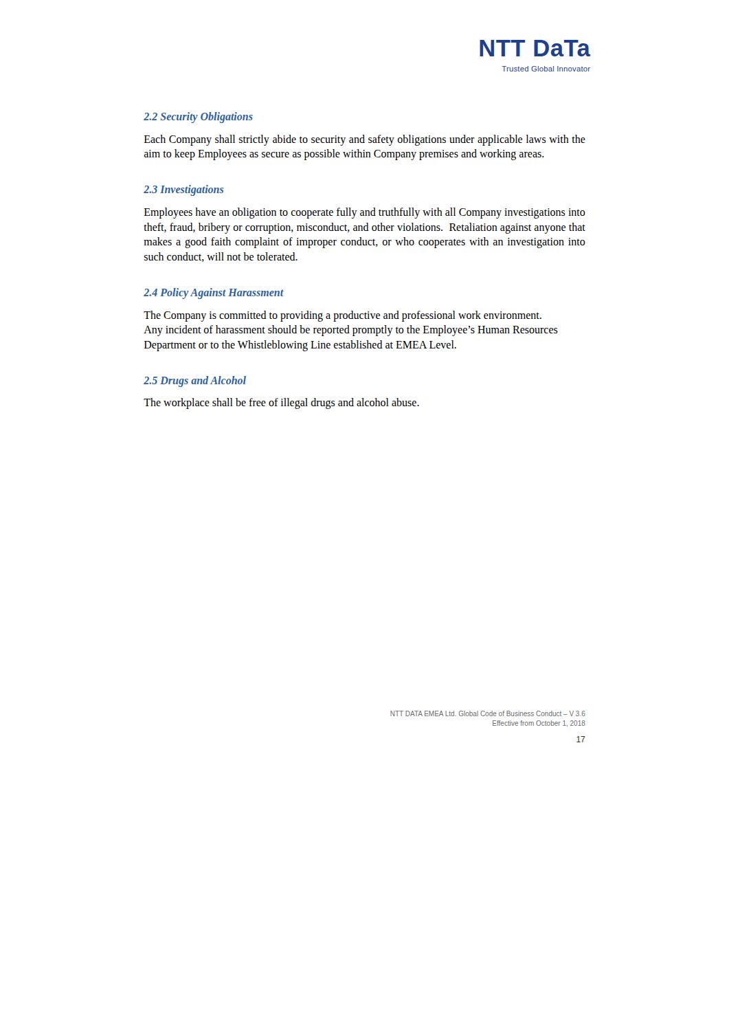NTT DaTa
Trusted Global Innovator
2.2 Security Obligations
Each Company shall strictly abide to security and safety obligations under applicable laws with the aim to keep Employees as secure as possible within Company premises and working areas.
2.3 Investigations
Employees have an obligation to cooperate fully and truthfully with all Company investigations into theft, fraud, bribery or corruption, misconduct, and other violations. Retaliation against anyone that makes a good faith complaint of improper conduct, or who cooperates with an investigation into such conduct, will not be tolerated.
2.4 Policy Against Harassment
The Company is committed to providing a productive and professional work environment.
Any incident of harassment should be reported promptly to the Employee’s Human Resources Department or to the Whistleblowing Line established at EMEA Level.
2.5 Drugs and Alcohol
The workplace shall be free of illegal drugs and alcohol abuse.
NTT DATA EMEA Ltd. Global Code of Business Conduct – V 3.6
Effective from October 1, 2018
17